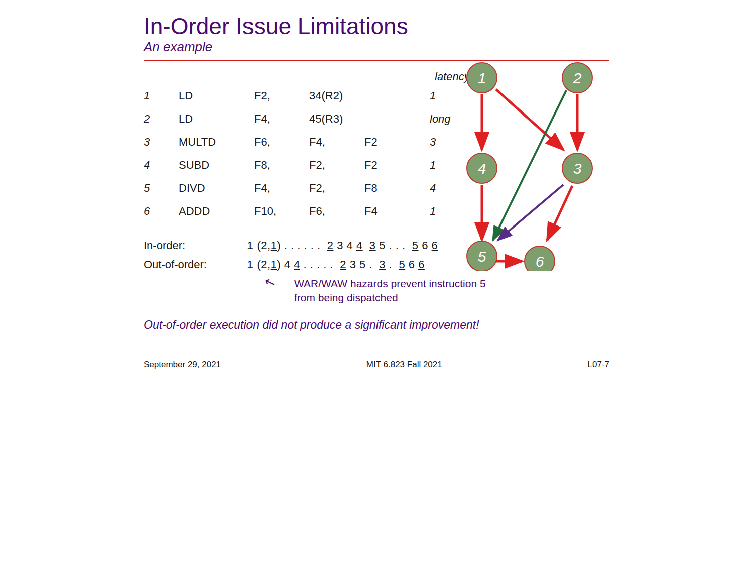In-Order Issue Limitations
An example
| | | | | | latency |
| --- | --- | --- | --- | --- | --- |
| 1 | LD | F2, | 34(R2) | | 1 |
| 2 | LD | F4, | 45(R3) | | long |
| 3 | MULTD | F6, | F4, | F2 | 3 |
| 4 | SUBD | F8, | F2, | F2 | 1 |
| 5 | DIVD | F4, | F2, | F8 | 4 |
| 6 | ADDD | F10, | F6, | F4 | 1 |
1 2 4 3 5 6
In-order: 1 (2,1) . . . . . . 2 3 4 4 3 5 . . . 5 6 6
Out-of-order: 1 (2,1) 4 4 . . . . . 2 3 5 . 3 . 5 6 6
↖ WAR/WAW hazards prevent instruction 5
from being dispatched
Out-of-order execution did not produce a significant improvement!
September 29, 2021
MIT 6.823 Fall 2021
L07-7